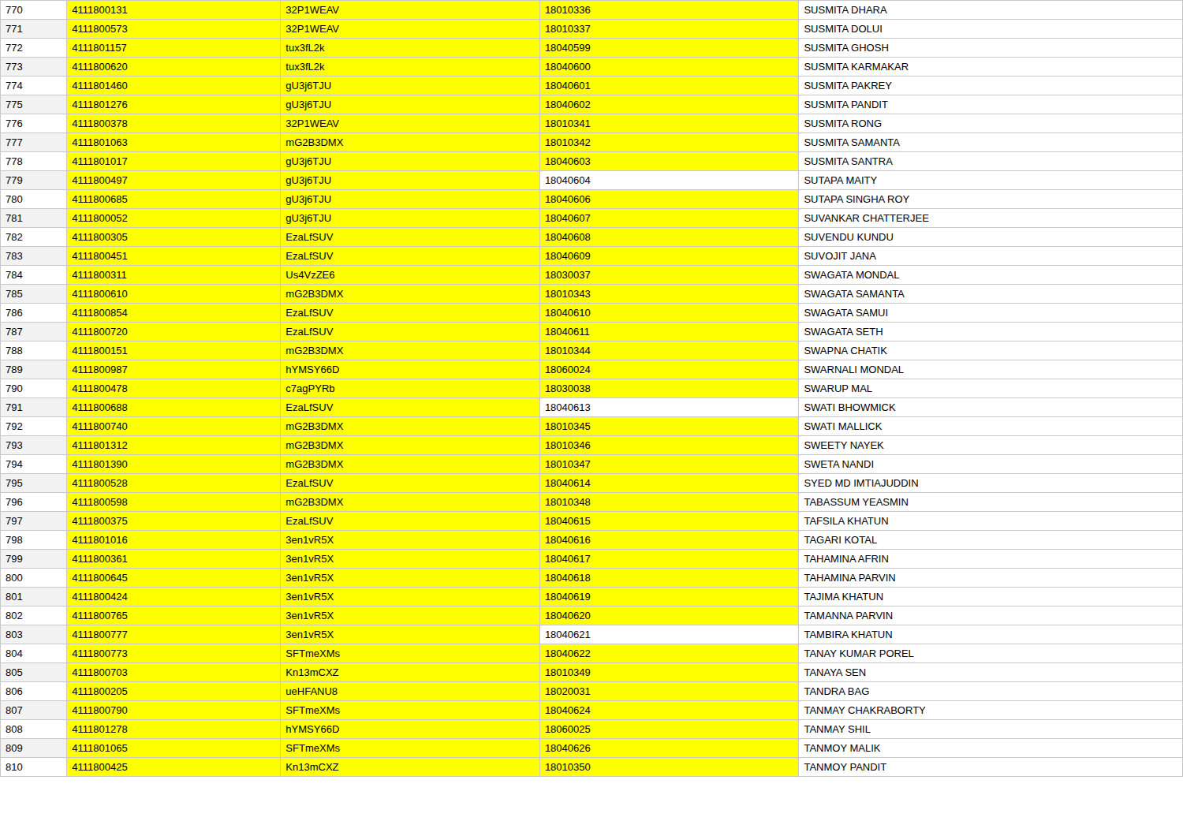| 770 | 4111800131 | 32P1WEAV | 18010336 | SUSMITA DHARA |
| 771 | 4111800573 | 32P1WEAV | 18010337 | SUSMITA DOLUI |
| 772 | 4111801157 | tux3fL2k | 18040599 | SUSMITA GHOSH |
| 773 | 4111800620 | tux3fL2k | 18040600 | SUSMITA KARMAKAR |
| 774 | 4111801460 | gU3j6TJU | 18040601 | SUSMITA PAKREY |
| 775 | 4111801276 | gU3j6TJU | 18040602 | SUSMITA PANDIT |
| 776 | 4111800378 | 32P1WEAV | 18010341 | SUSMITA RONG |
| 777 | 4111801063 | mG2B3DMX | 18010342 | SUSMITA SAMANTA |
| 778 | 4111801017 | gU3j6TJU | 18040603 | SUSMITA SANTRA |
| 779 | 4111800497 | gU3j6TJU | 18040604 | SUTAPA MAITY |
| 780 | 4111800685 | gU3j6TJU | 18040606 | SUTAPA SINGHA ROY |
| 781 | 4111800052 | gU3j6TJU | 18040607 | SUVANKAR CHATTERJEE |
| 782 | 4111800305 | EzaLfSUV | 18040608 | SUVENDU KUNDU |
| 783 | 4111800451 | EzaLfSUV | 18040609 | SUVOJIT JANA |
| 784 | 4111800311 | Us4VzZE6 | 18030037 | SWAGATA MONDAL |
| 785 | 4111800610 | mG2B3DMX | 18010343 | SWAGATA SAMANTA |
| 786 | 4111800854 | EzaLfSUV | 18040610 | SWAGATA SAMUI |
| 787 | 4111800720 | EzaLfSUV | 18040611 | SWAGATA SETH |
| 788 | 4111800151 | mG2B3DMX | 18010344 | SWAPNA CHATIK |
| 789 | 4111800987 | hYMSY66D | 18060024 | SWARNALI MONDAL |
| 790 | 4111800478 | c7agPYRb | 18030038 | SWARUP MAL |
| 791 | 4111800688 | EzaLfSUV | 18040613 | SWATI BHOWMICK |
| 792 | 4111800740 | mG2B3DMX | 18010345 | SWATI MALLICK |
| 793 | 4111801312 | mG2B3DMX | 18010346 | SWEETY NAYEK |
| 794 | 4111801390 | mG2B3DMX | 18010347 | SWETA NANDI |
| 795 | 4111800528 | EzaLfSUV | 18040614 | SYED MD IMTIAJUDDIN |
| 796 | 4111800598 | mG2B3DMX | 18010348 | TABASSUM YEASMIN |
| 797 | 4111800375 | EzaLfSUV | 18040615 | TAFSILA KHATUN |
| 798 | 4111801016 | 3en1vR5X | 18040616 | TAGARI KOTAL |
| 799 | 4111800361 | 3en1vR5X | 18040617 | TAHAMINA AFRIN |
| 800 | 4111800645 | 3en1vR5X | 18040618 | TAHAMINA PARVIN |
| 801 | 4111800424 | 3en1vR5X | 18040619 | TAJIMA KHATUN |
| 802 | 4111800765 | 3en1vR5X | 18040620 | TAMANNA PARVIN |
| 803 | 4111800777 | 3en1vR5X | 18040621 | TAMBIRA KHATUN |
| 804 | 4111800773 | SFTmeXMs | 18040622 | TANAY KUMAR POREL |
| 805 | 4111800703 | Kn13mCXZ | 18010349 | TANAYA SEN |
| 806 | 4111800205 | ueHFANU8 | 18020031 | TANDRA BAG |
| 807 | 4111800790 | SFTmeXMs | 18040624 | TANMAY CHAKRABORTY |
| 808 | 4111801278 | hYMSY66D | 18060025 | TANMAY SHIL |
| 809 | 4111801065 | SFTmeXMs | 18040626 | TANMOY MALIK |
| 810 | 4111800425 | Kn13mCXZ | 18010350 | TANMOY PANDIT |